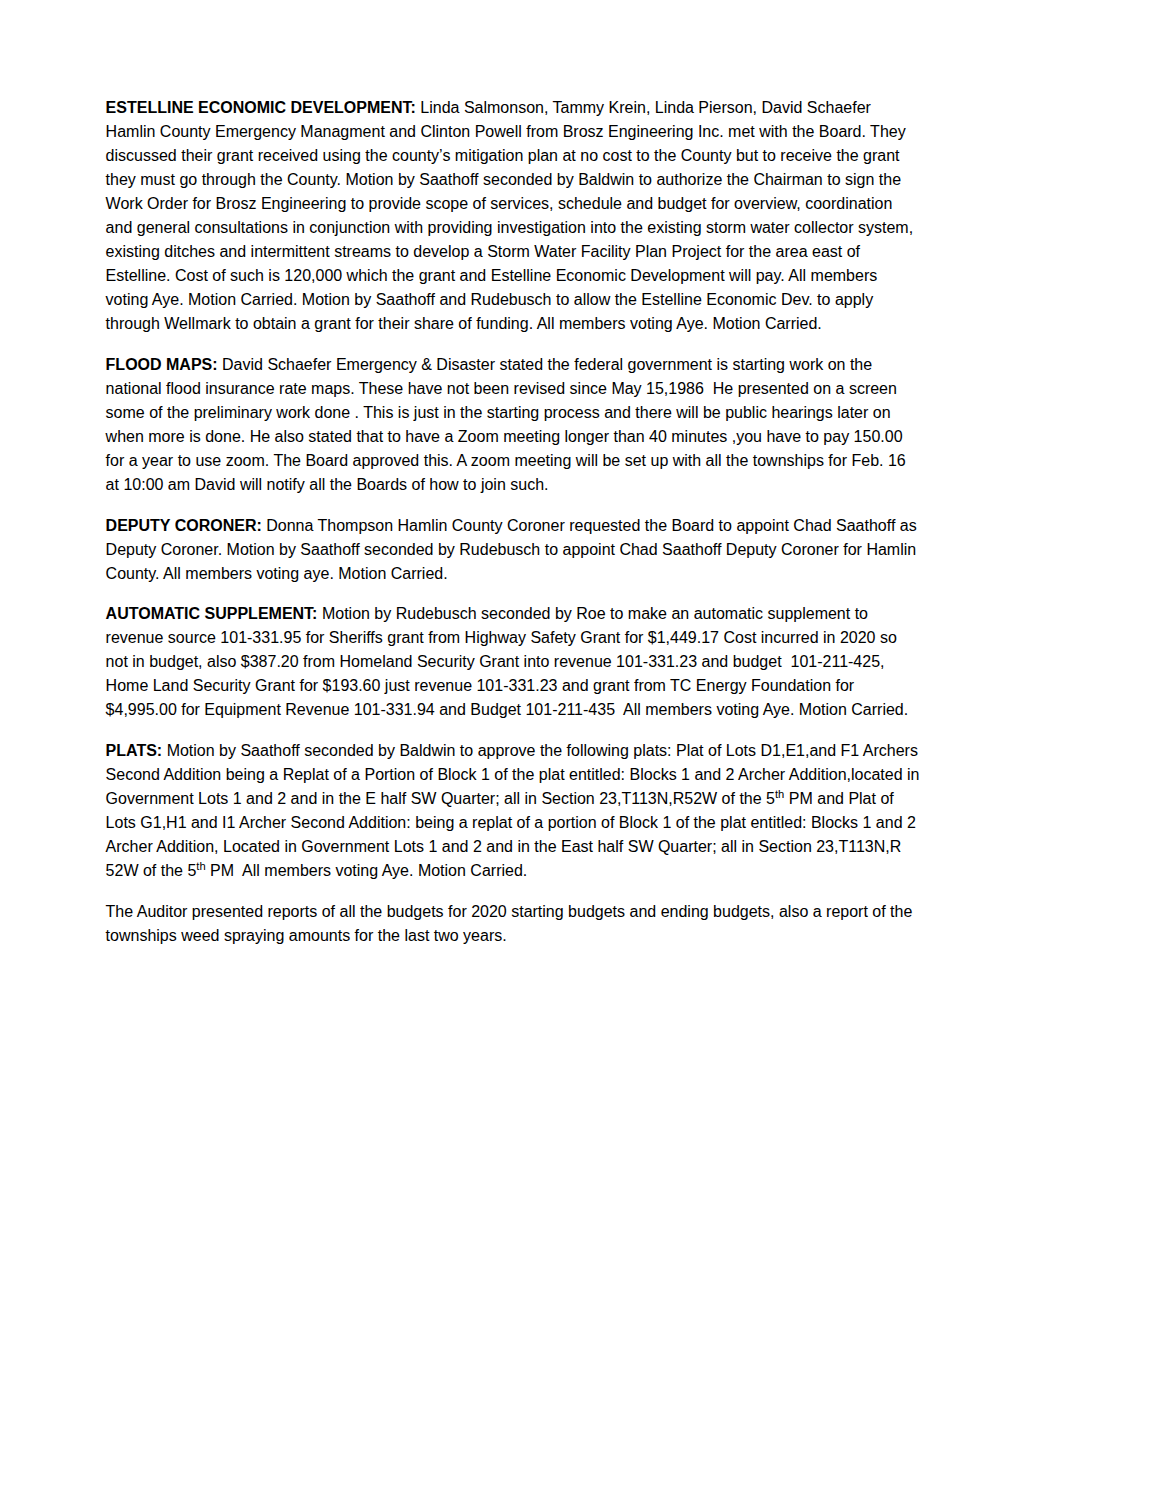ESTELLINE ECONOMIC DEVELOPMENT: Linda Salmonson, Tammy Krein, Linda Pierson, David Schaefer Hamlin County Emergency Managment and Clinton Powell from Brosz Engineering Inc. met with the Board. They discussed their grant received using the county’s mitigation plan at no cost to the County but to receive the grant they must go through the County. Motion by Saathoff seconded by Baldwin to authorize the Chairman to sign the Work Order for Brosz Engineering to provide scope of services, schedule and budget for overview, coordination and general consultations in conjunction with providing investigation into the existing storm water collector system, existing ditches and intermittent streams to develop a Storm Water Facility Plan Project for the area east of Estelline. Cost of such is 120,000 which the grant and Estelline Economic Development will pay. All members voting Aye. Motion Carried. Motion by Saathoff and Rudebusch to allow the Estelline Economic Dev. to apply through Wellmark to obtain a grant for their share of funding. All members voting Aye. Motion Carried.
FLOOD MAPS: David Schaefer Emergency & Disaster stated the federal government is starting work on the national flood insurance rate maps. These have not been revised since May 15,1986 He presented on a screen some of the preliminary work done . This is just in the starting process and there will be public hearings later on when more is done. He also stated that to have a Zoom meeting longer than 40 minutes ,you have to pay 150.00 for a year to use zoom. The Board approved this. A zoom meeting will be set up with all the townships for Feb. 16 at 10:00 am David will notify all the Boards of how to join such.
DEPUTY CORONER: Donna Thompson Hamlin County Coroner requested the Board to appoint Chad Saathoff as Deputy Coroner. Motion by Saathoff seconded by Rudebusch to appoint Chad Saathoff Deputy Coroner for Hamlin County. All members voting aye. Motion Carried.
AUTOMATIC SUPPLEMENT: Motion by Rudebusch seconded by Roe to make an automatic supplement to revenue source 101-331.95 for Sheriffs grant from Highway Safety Grant for $1,449.17 Cost incurred in 2020 so not in budget, also $387.20 from Homeland Security Grant into revenue 101-331.23 and budget 101-211-425, Home Land Security Grant for $193.60 just revenue 101-331.23 and grant from TC Energy Foundation for $4,995.00 for Equipment Revenue 101-331.94 and Budget 101-211-435 All members voting Aye. Motion Carried.
PLATS: Motion by Saathoff seconded by Baldwin to approve the following plats: Plat of Lots D1,E1,and F1 Archers Second Addition being a Replat of a Portion of Block 1 of the plat entitled: Blocks 1 and 2 Archer Addition,located in Government Lots 1 and 2 and in the E half SW Quarter; all in Section 23,T113N,R52W of the 5th PM and Plat of Lots G1,H1 and I1 Archer Second Addition: being a replat of a portion of Block 1 of the plat entitled: Blocks 1 and 2 Archer Addition, Located in Government Lots 1 and 2 and in the East half SW Quarter; all in Section 23,T113N,R 52W of the 5th PM All members voting Aye. Motion Carried.
The Auditor presented reports of all the budgets for 2020 starting budgets and ending budgets, also a report of the townships weed spraying amounts for the last two years.